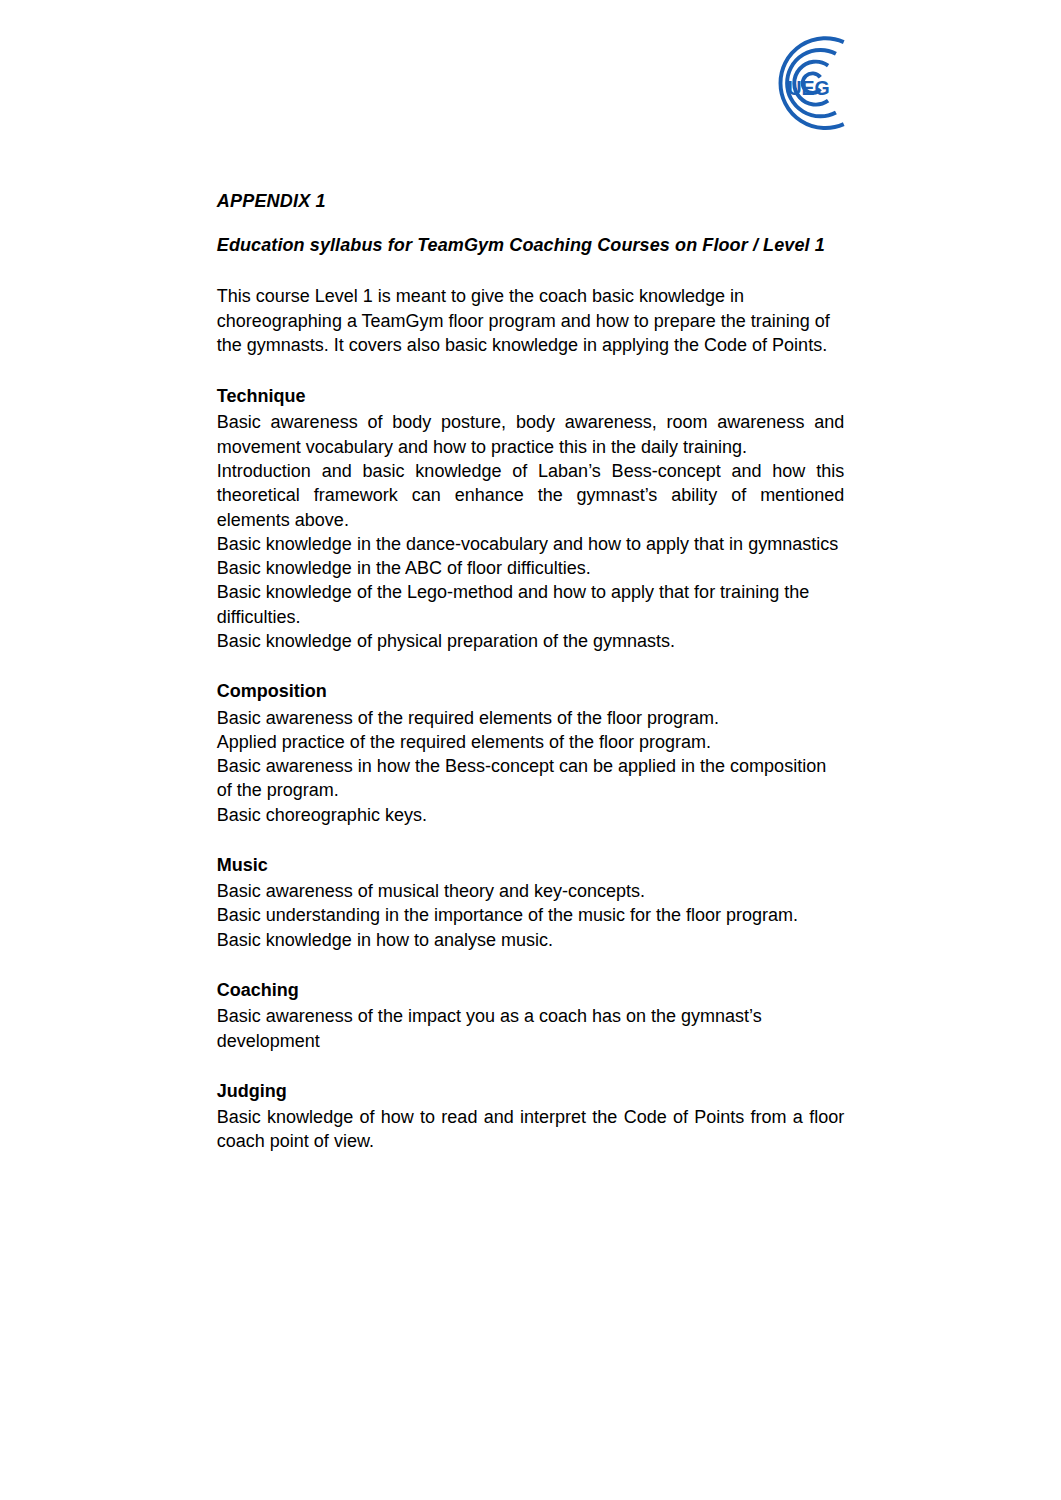UEG
APPENDIX 1
Education syllabus for TeamGym Coaching Courses on Floor / Level 1
This course Level 1 is meant to give the coach basic knowledge in choreographing a TeamGym floor program and how to prepare the training of the gymnasts. It covers also basic knowledge in applying the Code of Points.
Technique
Basic awareness of body posture, body awareness, room awareness and movement vocabulary and how to practice this in the daily training.
Introduction and basic knowledge of Laban’s Bess-concept and how this theoretical framework can enhance the gymnast’s ability of mentioned elements above.
Basic knowledge in the dance-vocabulary and how to apply that in gymnastics
Basic knowledge in the ABC of floor difficulties.
Basic knowledge of the Lego-method and how to apply that for training the difficulties.
Basic knowledge of physical preparation of the gymnasts.
Composition
Basic awareness of the required elements of the floor program.
Applied practice of the required elements of the floor program.
Basic awareness in how the Bess-concept can be applied in the composition of the program.
Basic choreographic keys.
Music
Basic awareness of musical theory and key-concepts.
Basic understanding in the importance of the music for the floor program.
Basic knowledge in how to analyse music.
Coaching
Basic awareness of the impact you as a coach has on the gymnast’s development
Judging
Basic knowledge of how to read and interpret the Code of Points from a floor coach point of view.